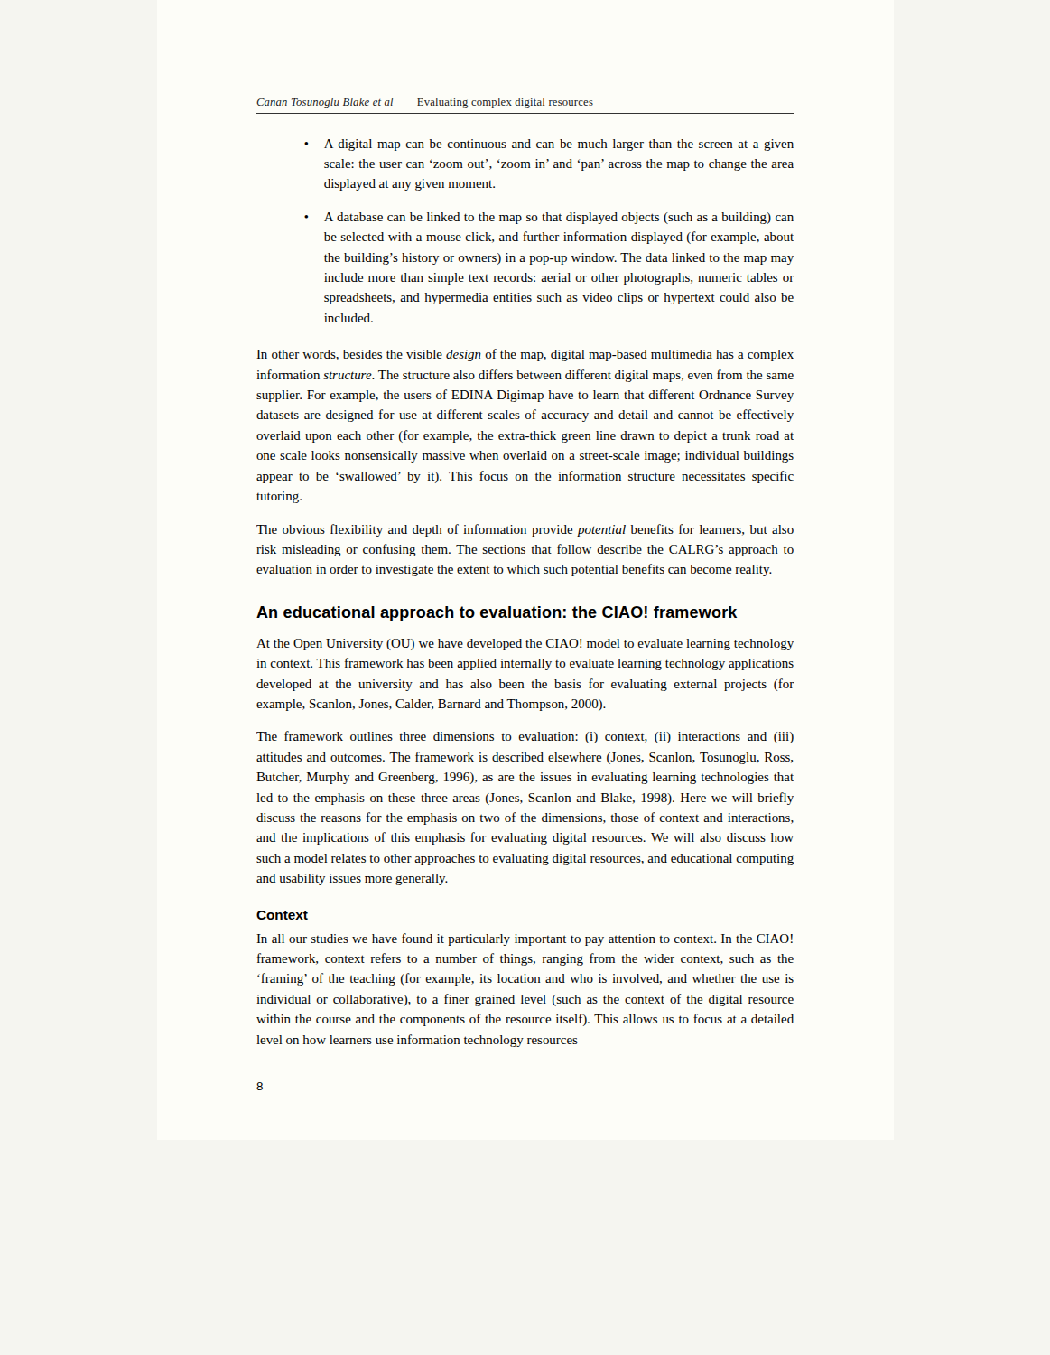Canan Tosunoglu Blake et al Evaluating complex digital resources
A digital map can be continuous and can be much larger than the screen at a given scale: the user can ‘zoom out’, ‘zoom in’ and ‘pan’ across the map to change the area displayed at any given moment.
A database can be linked to the map so that displayed objects (such as a building) can be selected with a mouse click, and further information displayed (for example, about the building’s history or owners) in a pop-up window. The data linked to the map may include more than simple text records: aerial or other photographs, numeric tables or spreadsheets, and hypermedia entities such as video clips or hypertext could also be included.
In other words, besides the visible design of the map, digital map-based multimedia has a complex information structure. The structure also differs between different digital maps, even from the same supplier. For example, the users of EDINA Digimap have to learn that different Ordnance Survey datasets are designed for use at different scales of accuracy and detail and cannot be effectively overlaid upon each other (for example, the extra-thick green line drawn to depict a trunk road at one scale looks nonsensically massive when overlaid on a street-scale image; individual buildings appear to be ‘swallowed’ by it). This focus on the information structure necessitates specific tutoring.
The obvious flexibility and depth of information provide potential benefits for learners, but also risk misleading or confusing them. The sections that follow describe the CALRG’s approach to evaluation in order to investigate the extent to which such potential benefits can become reality.
An educational approach to evaluation: the CIAO! framework
At the Open University (OU) we have developed the CIAO! model to evaluate learning technology in context. This framework has been applied internally to evaluate learning technology applications developed at the university and has also been the basis for evaluating external projects (for example, Scanlon, Jones, Calder, Barnard and Thompson, 2000).
The framework outlines three dimensions to evaluation: (i) context, (ii) interactions and (iii) attitudes and outcomes. The framework is described elsewhere (Jones, Scanlon, Tosunoglu, Ross, Butcher, Murphy and Greenberg, 1996), as are the issues in evaluating learning technologies that led to the emphasis on these three areas (Jones, Scanlon and Blake, 1998). Here we will briefly discuss the reasons for the emphasis on two of the dimensions, those of context and interactions, and the implications of this emphasis for evaluating digital resources. We will also discuss how such a model relates to other approaches to evaluating digital resources, and educational computing and usability issues more generally.
Context
In all our studies we have found it particularly important to pay attention to context. In the CIAO! framework, context refers to a number of things, ranging from the wider context, such as the ‘framing’ of the teaching (for example, its location and who is involved, and whether the use is individual or collaborative), to a finer grained level (such as the context of the digital resource within the course and the components of the resource itself). This allows us to focus at a detailed level on how learners use information technology resources
8